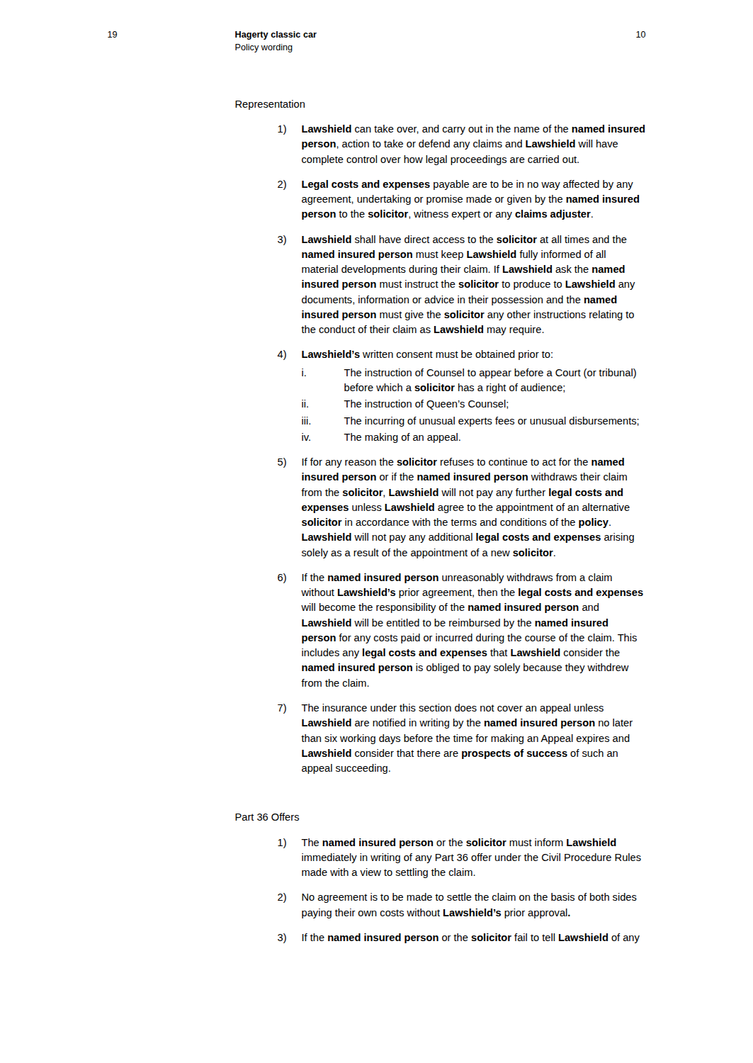19
Hagerty classic car
Policy wording
10
Representation
1) Lawshield can take over, and carry out in the name of the named insured person, action to take or defend any claims and Lawshield will have complete control over how legal proceedings are carried out.
2) Legal costs and expenses payable are to be in no way affected by any agreement, undertaking or promise made or given by the named insured person to the solicitor, witness expert or any claims adjuster.
3) Lawshield shall have direct access to the solicitor at all times and the named insured person must keep Lawshield fully informed of all material developments during their claim. If Lawshield ask the named insured person must instruct the solicitor to produce to Lawshield any documents, information or advice in their possession and the named insured person must give the solicitor any other instructions relating to the conduct of their claim as Lawshield may require.
4) Lawshield’s written consent must be obtained prior to:
i. The instruction of Counsel to appear before a Court (or tribunal) before which a solicitor has a right of audience;
ii. The instruction of Queen’s Counsel;
iii. The incurring of unusual experts fees or unusual disbursements;
iv. The making of an appeal.
5) If for any reason the solicitor refuses to continue to act for the named insured person or if the named insured person withdraws their claim from the solicitor, Lawshield will not pay any further legal costs and expenses unless Lawshield agree to the appointment of an alternative solicitor in accordance with the terms and conditions of the policy. Lawshield will not pay any additional legal costs and expenses arising solely as a result of the appointment of a new solicitor.
6) If the named insured person unreasonably withdraws from a claim without Lawshield’s prior agreement, then the legal costs and expenses will become the responsibility of the named insured person and Lawshield will be entitled to be reimbursed by the named insured person for any costs paid or incurred during the course of the claim. This includes any legal costs and expenses that Lawshield consider the named insured person is obliged to pay solely because they withdrew from the claim.
7) The insurance under this section does not cover an appeal unless Lawshield are notified in writing by the named insured person no later than six working days before the time for making an Appeal expires and Lawshield consider that there are prospects of success of such an appeal succeeding.
Part 36 Offers
1) The named insured person or the solicitor must inform Lawshield immediately in writing of any Part 36 offer under the Civil Procedure Rules made with a view to settling the claim.
2) No agreement is to be made to settle the claim on the basis of both sides paying their own costs without Lawshield’s prior approval.
3) If the named insured person or the solicitor fail to tell Lawshield of any